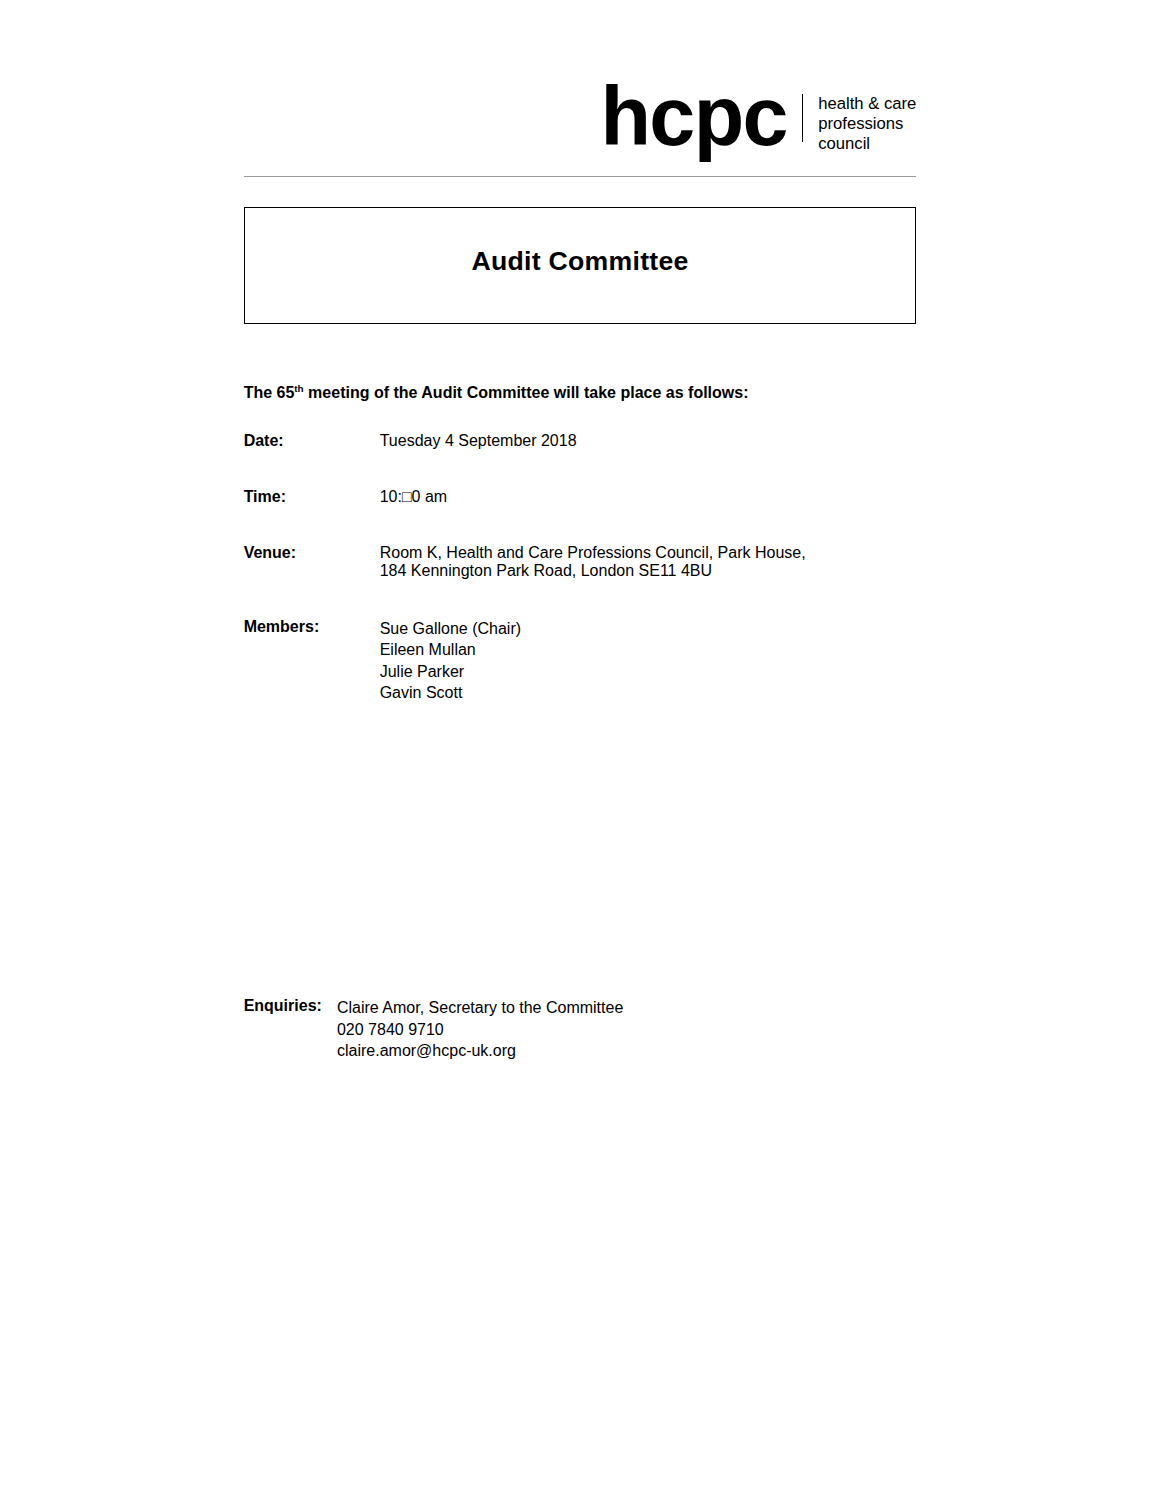hcpc
health & care
professions
council
Audit Committee
The 65th meeting of the Audit Committee will take place as follows:
| Date: | Tuesday 4 September 2018 |
| Time: | 10: □ 0 am |
| Venue: | Room K, Health and Care Professions Council, Park House, 184 Kennington Park Road, London SE11 4BU |
| Members: | Sue Gallone (Chair) Eileen Mullan Julie Parker Gavin Scott |
| Enquiries: | Claire Amor, Secretary to the Committee 020 7840 9710 claire.amor@hcpc-uk.org |